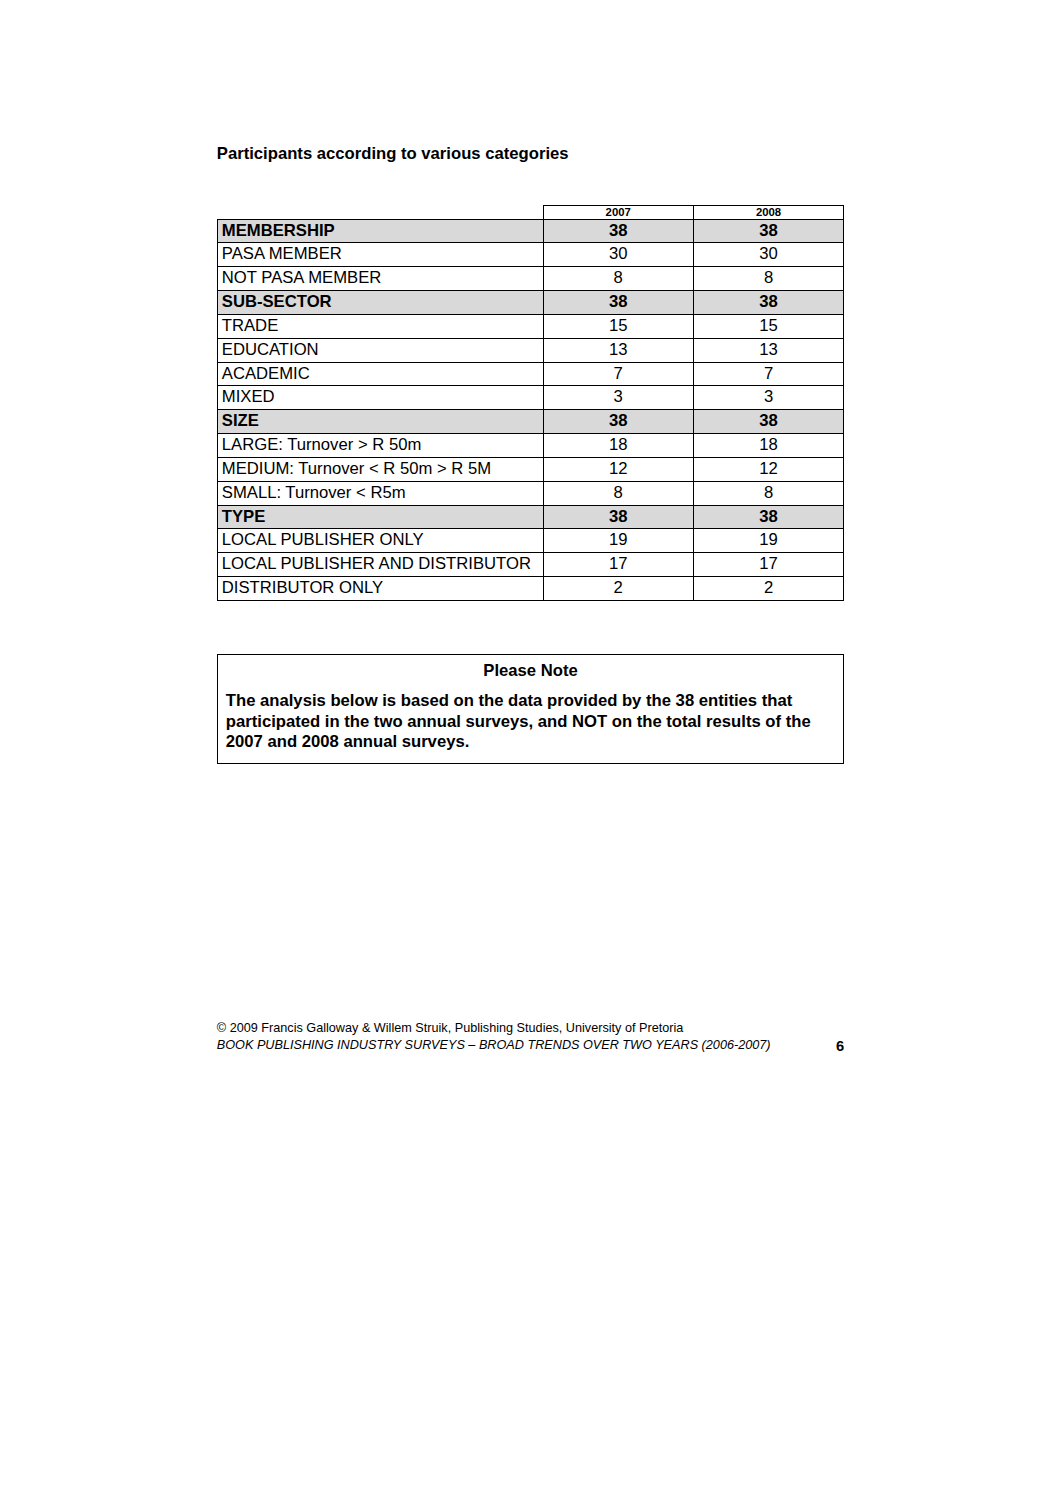Participants according to various categories
| | 2007 | 2008 |
| --- | --- | --- |
| MEMBERSHIP | 38 | 38 |
| PASA MEMBER | 30 | 30 |
| NOT PASA MEMBER | 8 | 8 |
| SUB-SECTOR | 38 | 38 |
| TRADE | 15 | 15 |
| EDUCATION | 13 | 13 |
| ACADEMIC | 7 | 7 |
| MIXED | 3 | 3 |
| SIZE | 38 | 38 |
| LARGE: Turnover > R 50m | 18 | 18 |
| MEDIUM: Turnover < R 50m > R 5M | 12 | 12 |
| SMALL: Turnover < R5m | 8 | 8 |
| TYPE | 38 | 38 |
| LOCAL PUBLISHER ONLY | 19 | 19 |
| LOCAL PUBLISHER AND DISTRIBUTOR | 17 | 17 |
| DISTRIBUTOR ONLY | 2 | 2 |
Please Note
The analysis below is based on the data provided by the 38 entities that participated in the two annual surveys, and NOT on the total results of the 2007 and 2008 annual surveys.
© 2009 Francis Galloway & Willem Struik, Publishing Studies, University of Pretoria
BOOK PUBLISHING INDUSTRY SURVEYS – BROAD TRENDS OVER TWO YEARS (2006-2007)
6